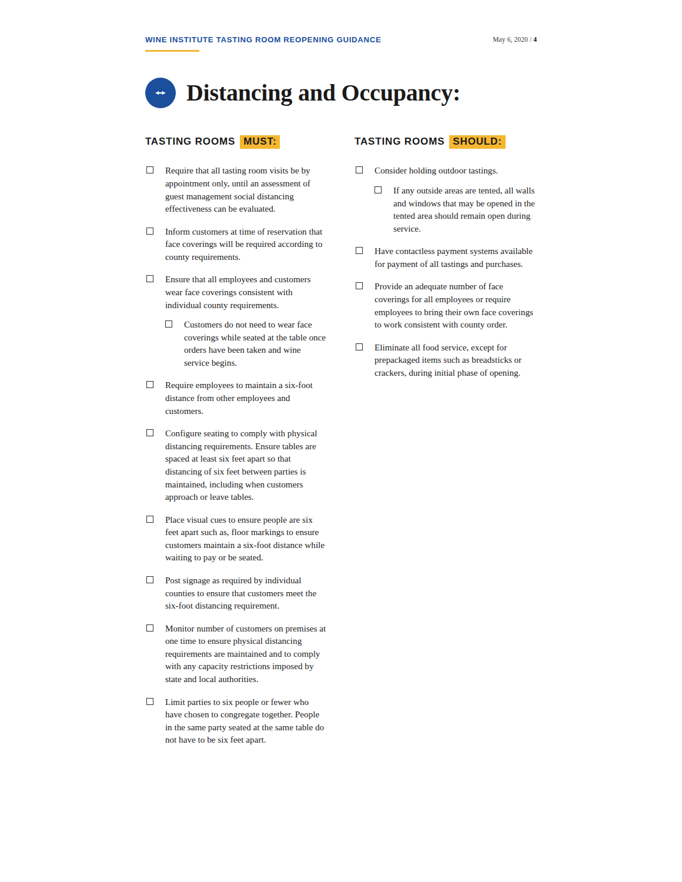Wine Institute Tasting Room Reopening Guidance
May 6, 2020 / 4
Distancing and Occupancy:
Tasting Rooms Must:
Require that all tasting room visits be by appointment only, until an assessment of guest management social distancing effectiveness can be evaluated.
Inform customers at time of reservation that face coverings will be required according to county requirements.
Ensure that all employees and customers wear face coverings consistent with individual county requirements.
Customers do not need to wear face coverings while seated at the table once orders have been taken and wine service begins.
Require employees to maintain a six-foot distance from other employees and customers.
Configure seating to comply with physical distancing requirements. Ensure tables are spaced at least six feet apart so that distancing of six feet between parties is maintained, including when customers approach or leave tables.
Place visual cues to ensure people are six feet apart such as, floor markings to ensure customers maintain a six-foot distance while waiting to pay or be seated.
Post signage as required by individual counties to ensure that customers meet the six-foot distancing requirement.
Monitor number of customers on premises at one time to ensure physical distancing requirements are maintained and to comply with any capacity restrictions imposed by state and local authorities.
Limit parties to six people or fewer who have chosen to congregate together. People in the same party seated at the same table do not have to be six feet apart.
Tasting Rooms Should:
Consider holding outdoor tastings.
If any outside areas are tented, all walls and windows that may be opened in the tented area should remain open during service.
Have contactless payment systems available for payment of all tastings and purchases.
Provide an adequate number of face coverings for all employees or require employees to bring their own face coverings to work consistent with county order.
Eliminate all food service, except for prepackaged items such as breadsticks or crackers, during initial phase of opening.